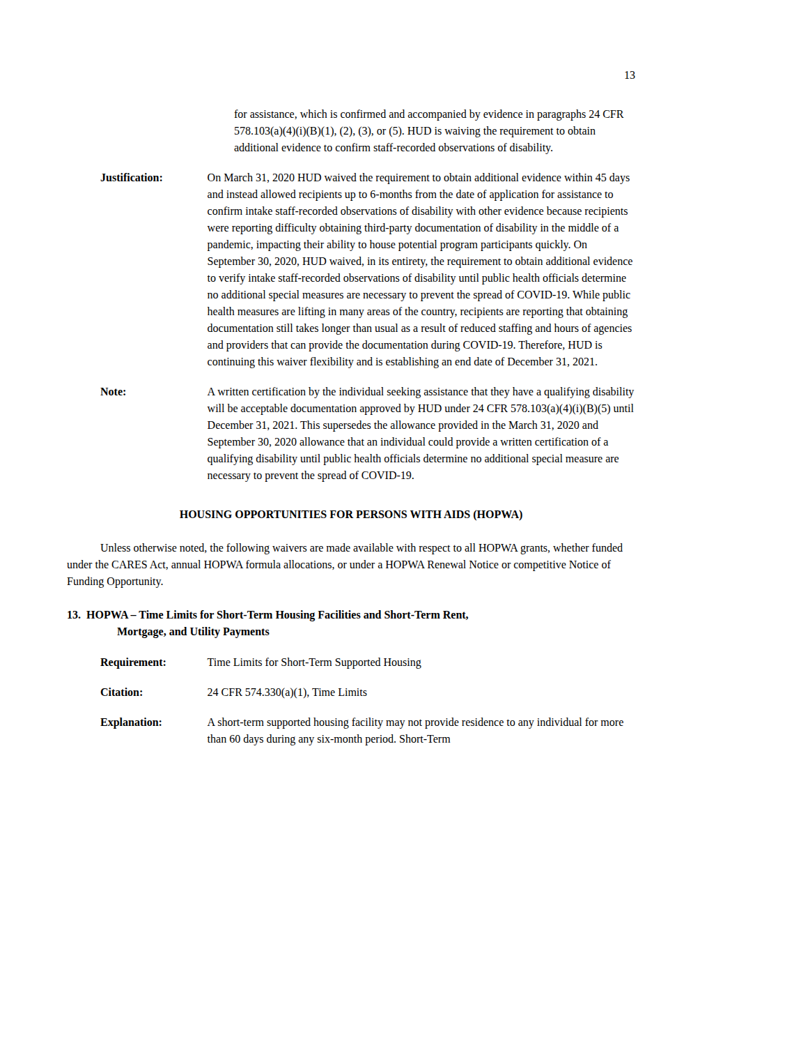13
for assistance, which is confirmed and accompanied by evidence in paragraphs 24 CFR 578.103(a)(4)(i)(B)(1), (2), (3), or (5). HUD is waiving the requirement to obtain additional evidence to confirm staff-recorded observations of disability.
Justification:
On March 31, 2020 HUD waived the requirement to obtain additional evidence within 45 days and instead allowed recipients up to 6-months from the date of application for assistance to confirm intake staff-recorded observations of disability with other evidence because recipients were reporting difficulty obtaining third-party documentation of disability in the middle of a pandemic, impacting their ability to house potential program participants quickly. On September 30, 2020, HUD waived, in its entirety, the requirement to obtain additional evidence to verify intake staff-recorded observations of disability until public health officials determine no additional special measures are necessary to prevent the spread of COVID-19. While public health measures are lifting in many areas of the country, recipients are reporting that obtaining documentation still takes longer than usual as a result of reduced staffing and hours of agencies and providers that can provide the documentation during COVID-19. Therefore, HUD is continuing this waiver flexibility and is establishing an end date of December 31, 2021.
Note:
A written certification by the individual seeking assistance that they have a qualifying disability will be acceptable documentation approved by HUD under 24 CFR 578.103(a)(4)(i)(B)(5) until December 31, 2021. This supersedes the allowance provided in the March 31, 2020 and September 30, 2020 allowance that an individual could provide a written certification of a qualifying disability until public health officials determine no additional special measure are necessary to prevent the spread of COVID-19.
HOUSING OPPORTUNITIES FOR PERSONS WITH AIDS (HOPWA)
Unless otherwise noted, the following waivers are made available with respect to all HOPWA grants, whether funded under the CARES Act, annual HOPWA formula allocations, or under a HOPWA Renewal Notice or competitive Notice of Funding Opportunity.
13. HOPWA – Time Limits for Short-Term Housing Facilities and Short-Term Rent, Mortgage, and Utility Payments
Requirement:
Time Limits for Short-Term Supported Housing
Citation:
24 CFR 574.330(a)(1), Time Limits
Explanation:
A short-term supported housing facility may not provide residence to any individual for more than 60 days during any six-month period. Short-Term